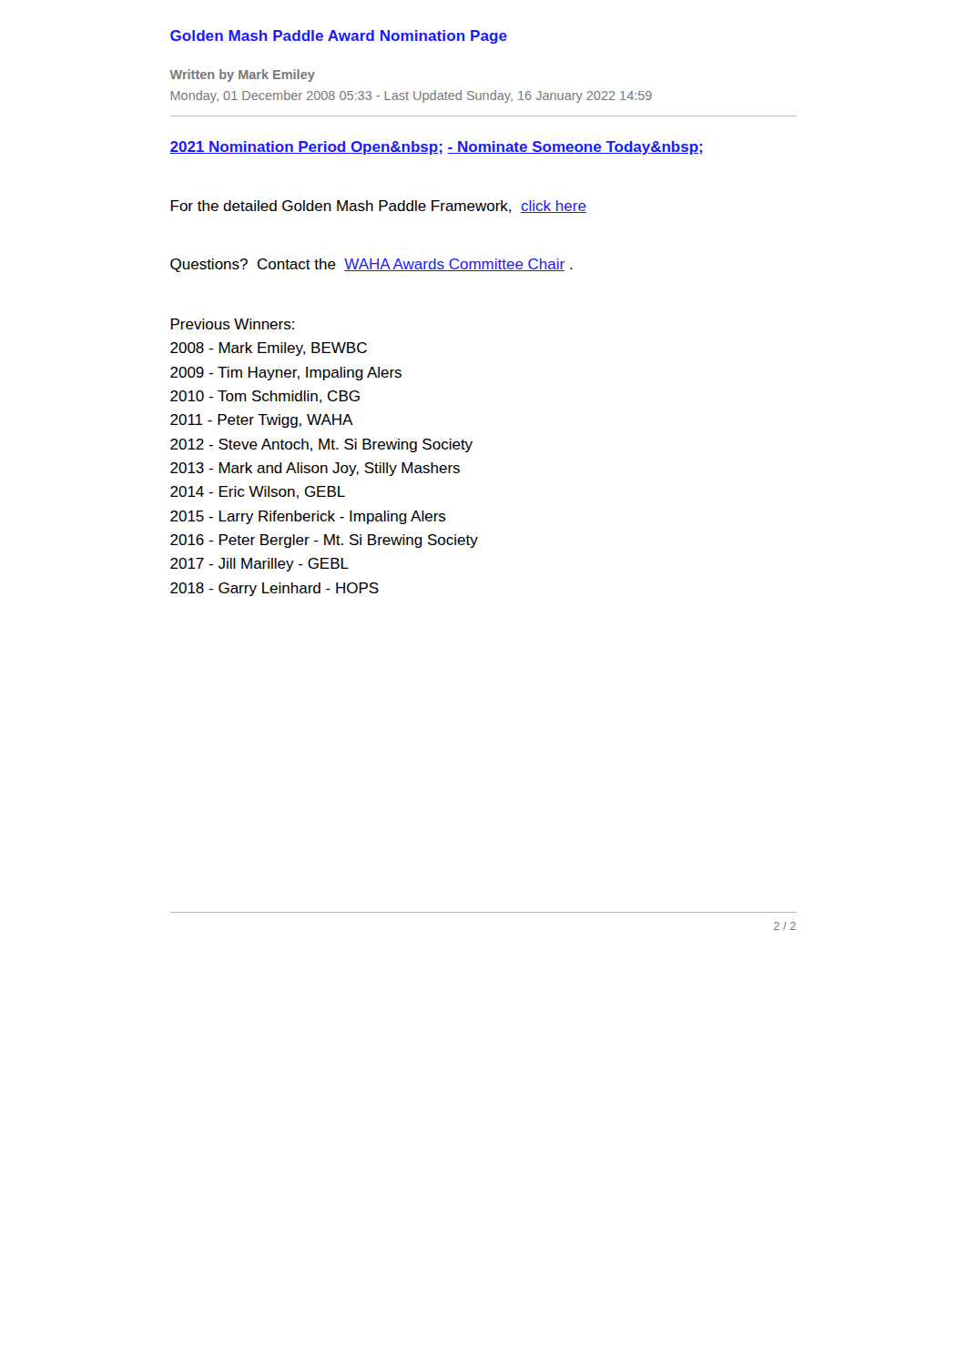Golden Mash Paddle Award Nomination Page
Written by Mark Emiley
Monday, 01 December 2008 05:33 - Last Updated Sunday, 16 January 2022 14:59
2021 Nomination Period Open&nbsp; - Nominate Someone Today&nbsp;
For the detailed Golden Mash Paddle Framework, click here
Questions? Contact the WAHA Awards Committee Chair .
Previous Winners:
2008 - Mark Emiley, BEWBC
2009 - Tim Hayner, Impaling Alers
2010 - Tom Schmidlin, CBG
2011 - Peter Twigg, WAHA
2012 - Steve Antoch, Mt. Si Brewing Society
2013 - Mark and Alison Joy, Stilly Mashers
2014 - Eric Wilson, GEBL
2015 - Larry Rifenberick - Impaling Alers
2016 - Peter Bergler - Mt. Si Brewing Society
2017 - Jill Marilley - GEBL
2018 - Garry Leinhard - HOPS
2 / 2